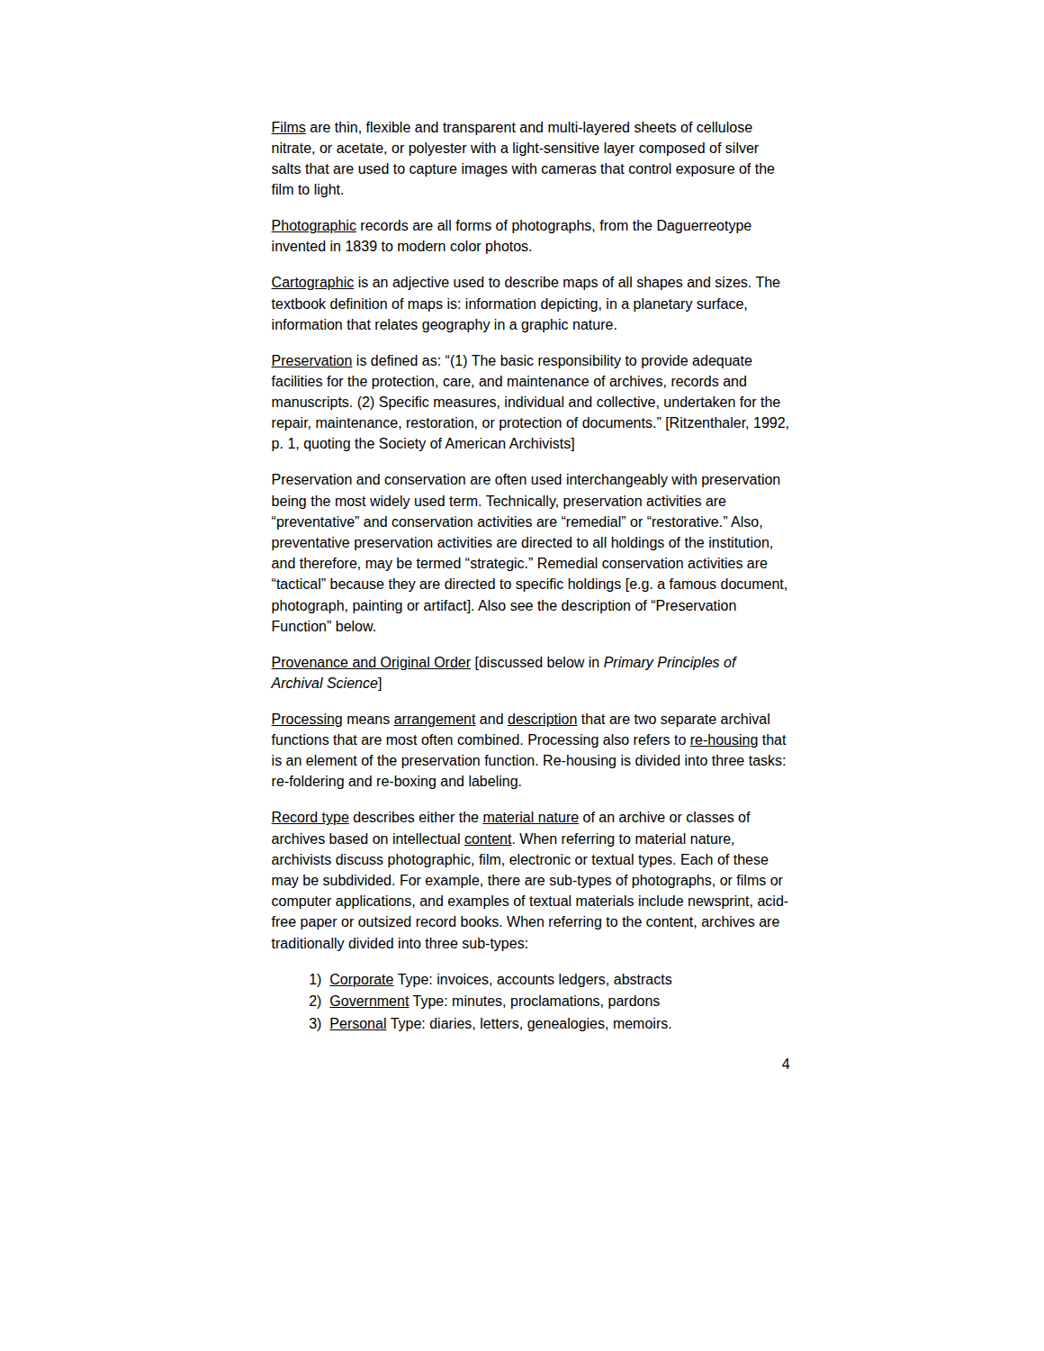Films are thin, flexible and transparent and multi-layered sheets of cellulose nitrate, or acetate, or polyester with a light-sensitive layer composed of silver salts that are used to capture images with cameras that control exposure of the film to light.
Photographic records are all forms of photographs, from the Daguerreotype invented in 1839 to modern color photos.
Cartographic is an adjective used to describe maps of all shapes and sizes. The textbook definition of maps is: information depicting, in a planetary surface, information that relates geography in a graphic nature.
Preservation is defined as: “(1) The basic responsibility to provide adequate facilities for the protection, care, and maintenance of archives, records and manuscripts. (2) Specific measures, individual and collective, undertaken for the repair, maintenance, restoration, or protection of documents.” [Ritzenthaler, 1992, p. 1, quoting the Society of American Archivists]
Preservation and conservation are often used interchangeably with preservation being the most widely used term. Technically, preservation activities are “preventative” and conservation activities are “remedial” or “restorative.” Also, preventative preservation activities are directed to all holdings of the institution, and therefore, may be termed “strategic.” Remedial conservation activities are “tactical” because they are directed to specific holdings [e.g. a famous document, photograph, painting or artifact]. Also see the description of “Preservation Function” below.
Provenance and Original Order [discussed below in Primary Principles of Archival Science]
Processing means arrangement and description that are two separate archival functions that are most often combined. Processing also refers to re-housing that is an element of the preservation function. Re-housing is divided into three tasks: re-foldering and re-boxing and labeling.
Record type describes either the material nature of an archive or classes of archives based on intellectual content. When referring to material nature, archivists discuss photographic, film, electronic or textual types. Each of these may be subdivided. For example, there are sub-types of photographs, or films or computer applications, and examples of textual materials include newsprint, acid-free paper or outsized record books. When referring to the content, archives are traditionally divided into three sub-types:
1) Corporate Type: invoices, accounts ledgers, abstracts
2) Government Type: minutes, proclamations, pardons
3) Personal Type: diaries, letters, genealogies, memoirs.
4